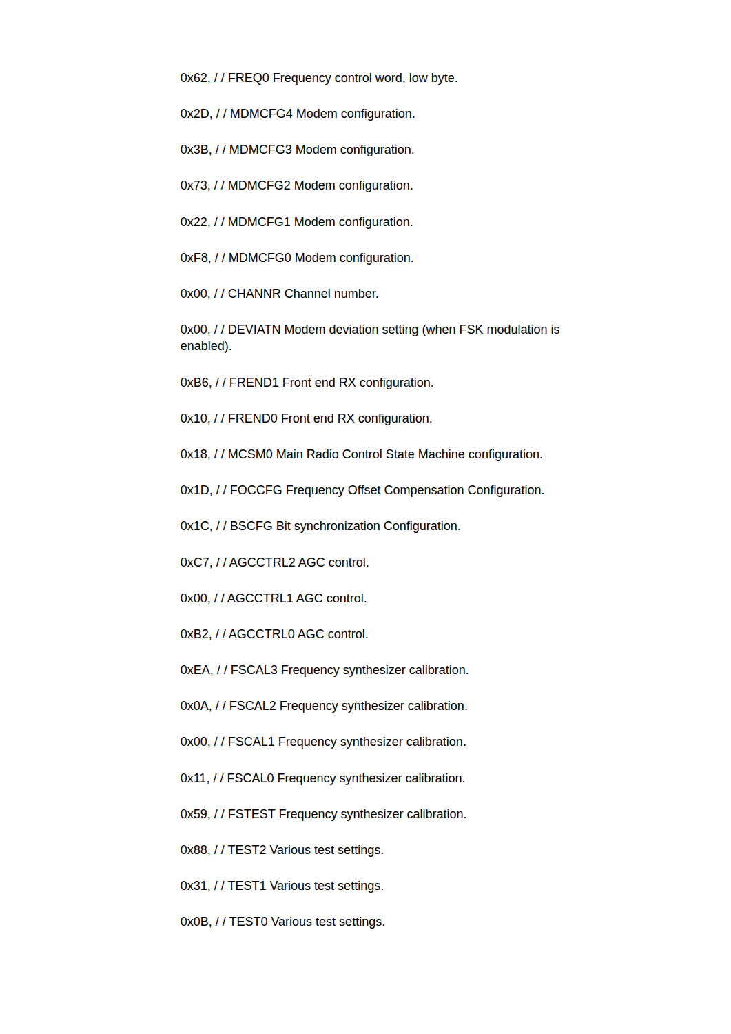0x62, / / FREQ0 Frequency control word, low byte.
0x2D, / / MDMCFG4 Modem configuration.
0x3B, / / MDMCFG3 Modem configuration.
0x73, / / MDMCFG2 Modem configuration.
0x22, / / MDMCFG1 Modem configuration.
0xF8, / / MDMCFG0 Modem configuration.
0x00, / / CHANNR Channel number.
0x00, / / DEVIATN Modem deviation setting (when FSK modulation is enabled).
0xB6, / / FREND1 Front end RX configuration.
0x10, / / FREND0 Front end RX configuration.
0x18, / / MCSM0 Main Radio Control State Machine configuration.
0x1D, / / FOCCFG Frequency Offset Compensation Configuration.
0x1C, / / BSCFG Bit synchronization Configuration.
0xC7, / / AGCCTRL2 AGC control.
0x00, / / AGCCTRL1 AGC control.
0xB2, / / AGCCTRL0 AGC control.
0xEA, / / FSCAL3 Frequency synthesizer calibration.
0x0A, / / FSCAL2 Frequency synthesizer calibration.
0x00, / / FSCAL1 Frequency synthesizer calibration.
0x11, / / FSCAL0 Frequency synthesizer calibration.
0x59, / / FSTEST Frequency synthesizer calibration.
0x88, / / TEST2 Various test settings.
0x31, / / TEST1 Various test settings.
0x0B, / / TEST0 Various test settings.